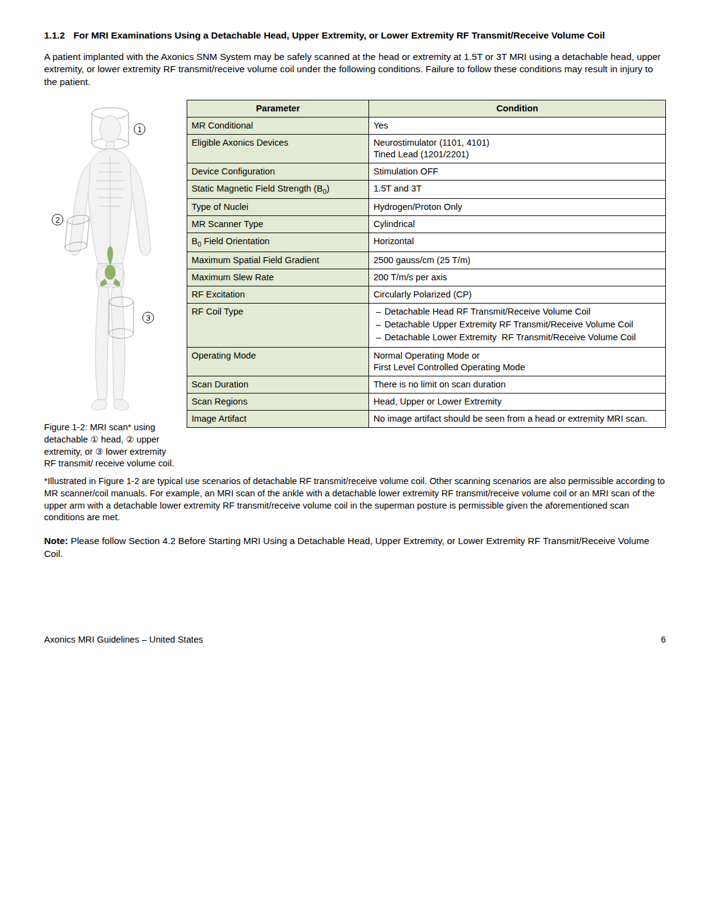1.1.2 For MRI Examinations Using a Detachable Head, Upper Extremity, or Lower Extremity RF Transmit/Receive Volume Coil
A patient implanted with the Axonics SNM System may be safely scanned at the head or extremity at 1.5T or 3T MRI using a detachable head, upper extremity, or lower extremity RF transmit/receive volume coil under the following conditions. Failure to follow these conditions may result in injury to the patient.
1 2 3
Figure 1-2: MRI scan* using detachable ① head, ② upper extremity, or ③ lower extremity RF transmit/ receive volume coil.
| Parameter | Condition |
| --- | --- |
| MR Conditional | Yes |
| Eligible Axonics Devices | Neurostimulator (1101, 4101) Tined Lead (1201/2201) |
| Device Configuration | Stimulation OFF |
| Static Magnetic Field Strength (B 0 ) | 1.5T and 3T |
| Type of Nuclei | Hydrogen/Proton Only |
| MR Scanner Type | Cylindrical |
| B 0 Field Orientation | Horizontal |
| Maximum Spatial Field Gradient | 2500 gauss/cm (25 T/m) |
| Maximum Slew Rate | 200 T/m/s per axis |
| RF Excitation | Circularly Polarized (CP) |
| RF Coil Type | Detachable Head RF Transmit/Receive Volume Coil Detachable Upper Extremity RF Transmit/Receive Volume Coil Detachable Lower Extremity RF Transmit/Receive Volume Coil |
| Operating Mode | Normal Operating Mode or First Level Controlled Operating Mode |
| Scan Duration | There is no limit on scan duration |
| Scan Regions | Head, Upper or Lower Extremity |
| Image Artifact | No image artifact should be seen from a head or extremity MRI scan. |
*Illustrated in Figure 1-2 are typical use scenarios of detachable RF transmit/receive volume coil. Other scanning scenarios are also permissible according to MR scanner/coil manuals. For example, an MRI scan of the ankle with a detachable lower extremity RF transmit/receive volume coil or an MRI scan of the upper arm with a detachable lower extremity RF transmit/receive volume coil in the superman posture is permissible given the aforementioned scan conditions are met.
Note: Please follow Section 4.2 Before Starting MRI Using a Detachable Head, Upper Extremity, or Lower Extremity RF Transmit/Receive Volume Coil.
Axonics MRI Guidelines – United States 6